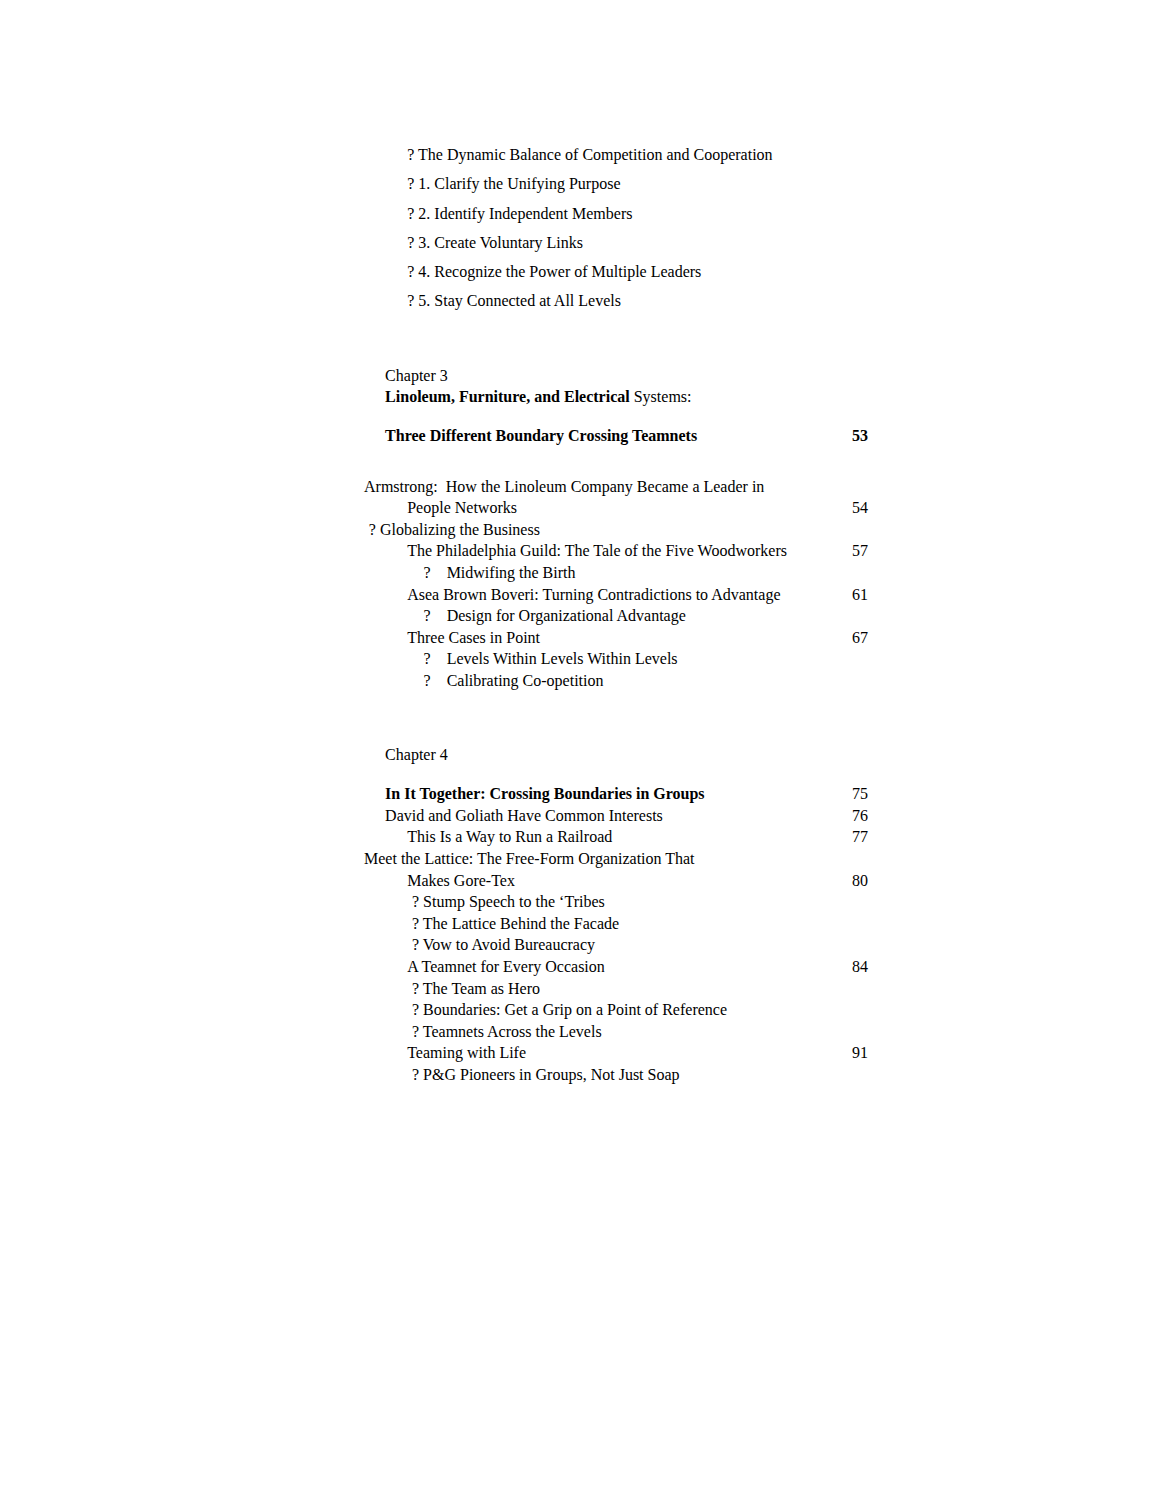The Dynamic Balance of Competition and Cooperation
1. Clarify the Unifying Purpose
2. Identify Independent Members
3. Create Voluntary Links
4. Recognize the Power of Multiple Leaders
5. Stay Connected at All Levels
Chapter 3 Linoleum, Furniture, and Electrical Systems:
Three Different Boundary Crossing Teamnets 53
Armstrong: How the Linoleum Company Became a Leader in
People Networks 54
Globalizing the Business
The Philadelphia Guild: The Tale of the Five Woodworkers 57
Midwifing the Birth
Asea Brown Boveri: Turning Contradictions to Advantage 61
Design for Organizational Advantage
Three Cases in Point 67
Levels Within Levels Within Levels
Calibrating Co-opetition
Chapter 4
In It Together: Crossing Boundaries in Groups 75
David and Goliath Have Common Interests 76
This Is a Way to Run a Railroad 77
Meet the Lattice: The Free-Form Organization That
Makes Gore-Tex 80
Stump Speech to the ‘Tribes
The Lattice Behind the Facade
Vow to Avoid Bureaucracy
A Teamnet for Every Occasion 84
The Team as Hero
Boundaries: Get a Grip on a Point of Reference
Teamnets Across the Levels
Teaming with Life 91
P&G Pioneers in Groups, Not Just Soap